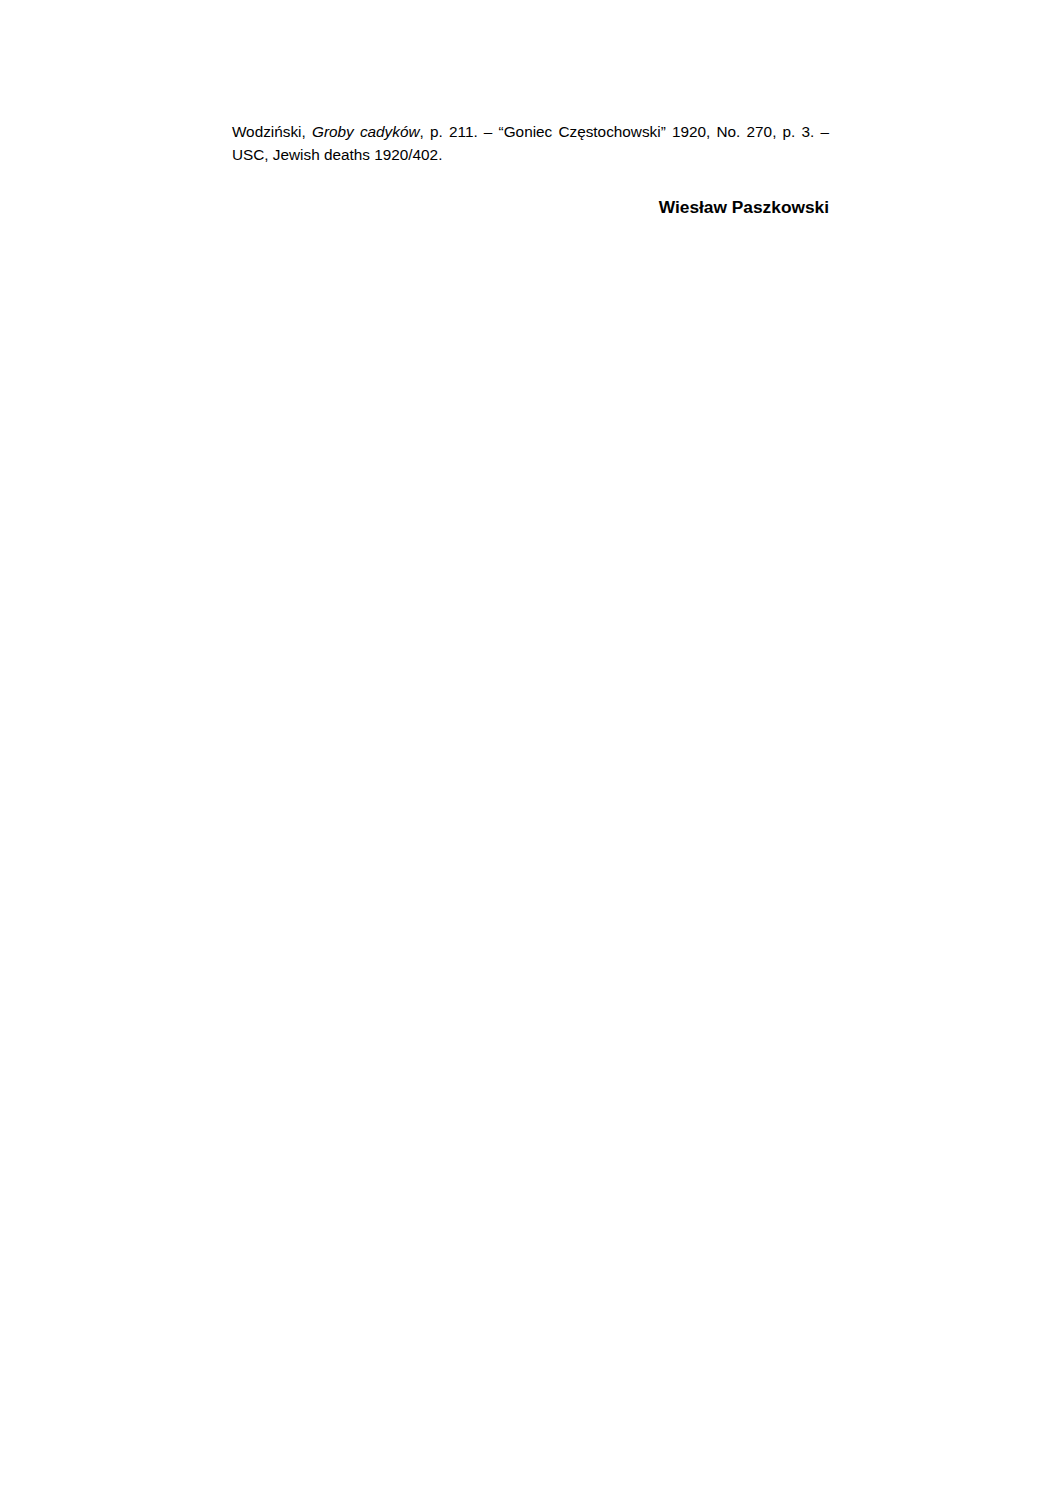Wodziński, Groby cadyków, p. 211. – “Goniec Częstochowski” 1920, No. 270, p. 3. – USC, Jewish deaths 1920/402.
Wiesław Paszkowski